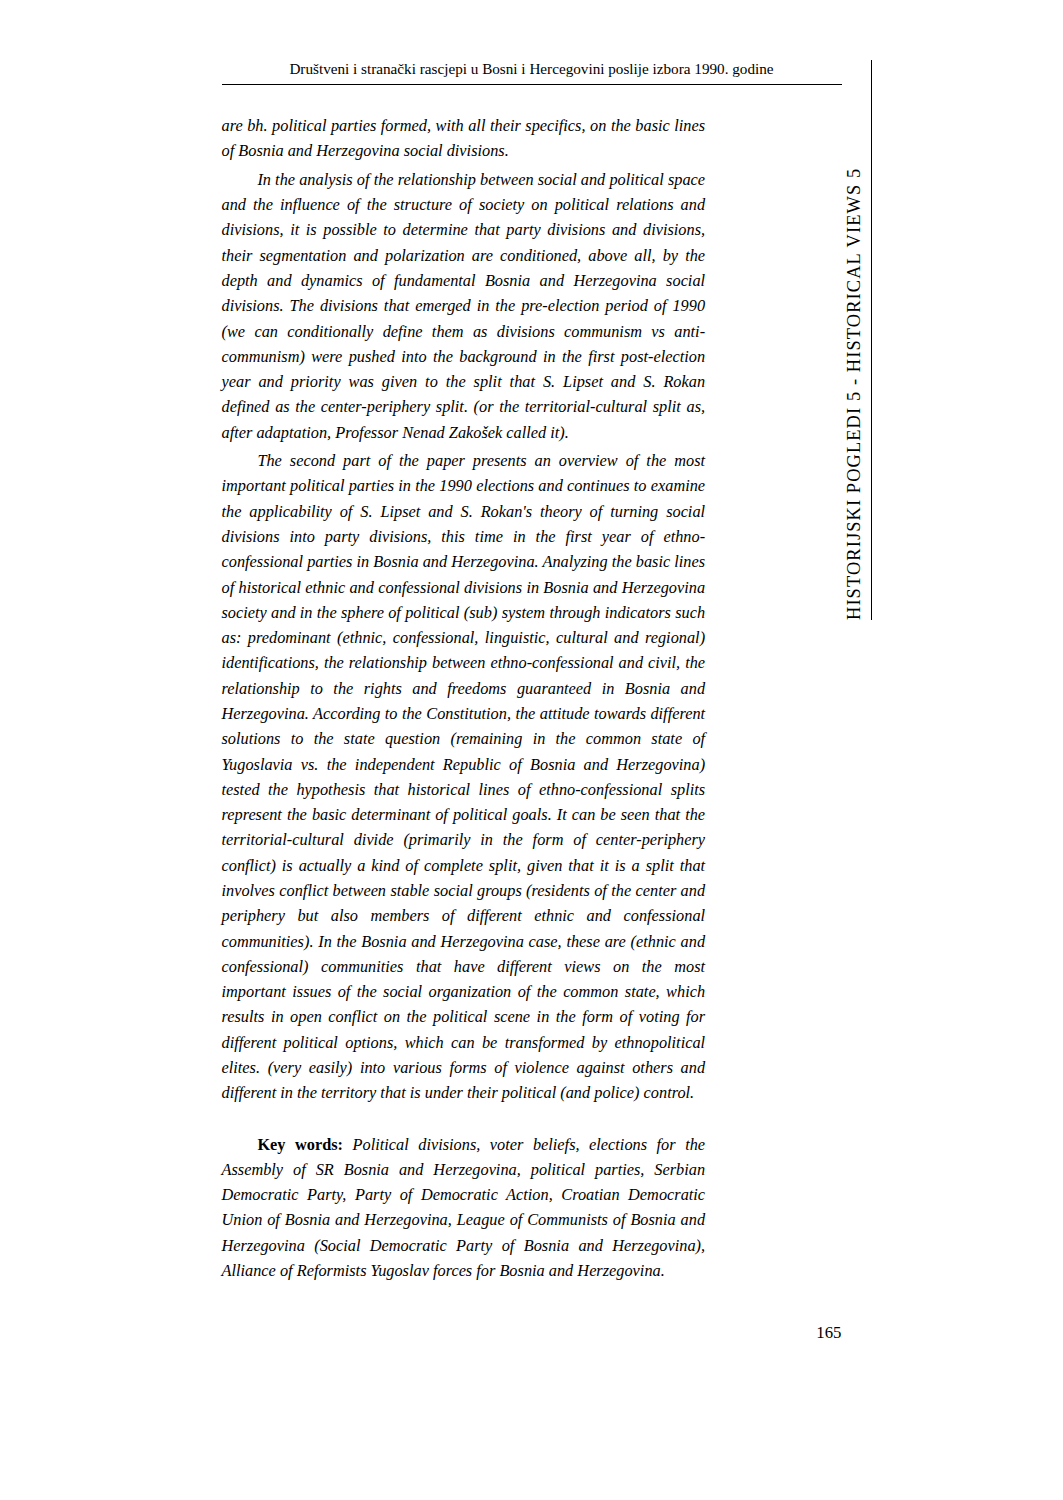Društveni i stranački rascjepi u Bosni i Hercegovini poslije izbora 1990. godine
HISTORIJSKI POGLEDI 5 - HISTORICAL VIEWS 5
are bh. political parties formed, with all their specifics, on the basic lines of Bosnia and Herzegovina social divisions.
In the analysis of the relationship between social and political space and the influence of the structure of society on political relations and divisions, it is possible to determine that party divisions and divisions, their segmentation and polarization are conditioned, above all, by the depth and dynamics of fundamental Bosnia and Herzegovina social divisions. The divisions that emerged in the pre-election period of 1990 (we can conditionally define them as divisions communism vs anti-communism) were pushed into the background in the first post-election year and priority was given to the split that S. Lipset and S. Rokan defined as the center-periphery split. (or the territorial-cultural split as, after adaptation, Professor Nenad Zakošek called it).
The second part of the paper presents an overview of the most important political parties in the 1990 elections and continues to examine the applicability of S. Lipset and S. Rokan's theory of turning social divisions into party divisions, this time in the first year of ethno-confessional parties in Bosnia and Herzegovina. Analyzing the basic lines of historical ethnic and confessional divisions in Bosnia and Herzegovina society and in the sphere of political (sub) system through indicators such as: predominant (ethnic, confessional, linguistic, cultural and regional) identifications, the relationship between ethno-confessional and civil, the relationship to the rights and freedoms guaranteed in Bosnia and Herzegovina. According to the Constitution, the attitude towards different solutions to the state question (remaining in the common state of Yugoslavia vs. the independent Republic of Bosnia and Herzegovina) tested the hypothesis that historical lines of ethno-confessional splits represent the basic determinant of political goals. It can be seen that the territorial-cultural divide (primarily in the form of center-periphery conflict) is actually a kind of complete split, given that it is a split that involves conflict between stable social groups (residents of the center and periphery but also members of different ethnic and confessional communities). In the Bosnia and Herzegovina case, these are (ethnic and confessional) communities that have different views on the most important issues of the social organization of the common state, which results in open conflict on the political scene in the form of voting for different political options, which can be transformed by ethnopolitical elites. (very easily) into various forms of violence against others and different in the territory that is under their political (and police) control.
Key words: Political divisions, voter beliefs, elections for the Assembly of SR Bosnia and Herzegovina, political parties, Serbian Democratic Party, Party of Democratic Action, Croatian Democratic Union of Bosnia and Herzegovina, League of Communists of Bosnia and Herzegovina (Social Democratic Party of Bosnia and Herzegovina), Alliance of Reformists Yugoslav forces for Bosnia and Herzegovina.
165